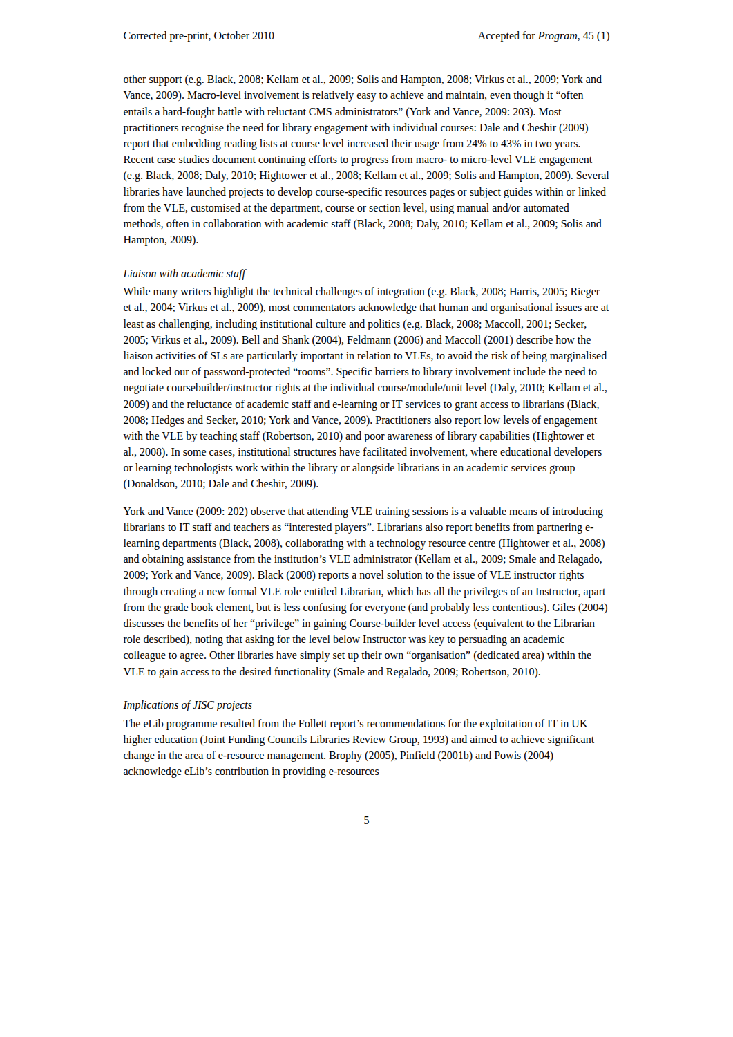Corrected pre-print, October 2010 Accepted for Program, 45 (1)
other support (e.g. Black, 2008; Kellam et al., 2009; Solis and Hampton, 2008; Virkus et al., 2009; York and Vance, 2009). Macro-level involvement is relatively easy to achieve and maintain, even though it “often entails a hard-fought battle with reluctant CMS administrators” (York and Vance, 2009: 203). Most practitioners recognise the need for library engagement with individual courses: Dale and Cheshir (2009) report that embedding reading lists at course level increased their usage from 24% to 43% in two years. Recent case studies document continuing efforts to progress from macro- to micro-level VLE engagement (e.g. Black, 2008; Daly, 2010; Hightower et al., 2008; Kellam et al., 2009; Solis and Hampton, 2009). Several libraries have launched projects to develop course-specific resources pages or subject guides within or linked from the VLE, customised at the department, course or section level, using manual and/or automated methods, often in collaboration with academic staff (Black, 2008; Daly, 2010; Kellam et al., 2009; Solis and Hampton, 2009).
Liaison with academic staff
While many writers highlight the technical challenges of integration (e.g. Black, 2008; Harris, 2005; Rieger et al., 2004; Virkus et al., 2009), most commentators acknowledge that human and organisational issues are at least as challenging, including institutional culture and politics (e.g. Black, 2008; Maccoll, 2001; Secker, 2005; Virkus et al., 2009). Bell and Shank (2004), Feldmann (2006) and Maccoll (2001) describe how the liaison activities of SLs are particularly important in relation to VLEs, to avoid the risk of being marginalised and locked our of password-protected “rooms”. Specific barriers to library involvement include the need to negotiate coursebuilder/instructor rights at the individual course/module/unit level (Daly, 2010; Kellam et al., 2009) and the reluctance of academic staff and e-learning or IT services to grant access to librarians (Black, 2008; Hedges and Secker, 2010; York and Vance, 2009). Practitioners also report low levels of engagement with the VLE by teaching staff (Robertson, 2010) and poor awareness of library capabilities (Hightower et al., 2008). In some cases, institutional structures have facilitated involvement, where educational developers or learning technologists work within the library or alongside librarians in an academic services group (Donaldson, 2010; Dale and Cheshir, 2009).
York and Vance (2009: 202) observe that attending VLE training sessions is a valuable means of introducing librarians to IT staff and teachers as “interested players”. Librarians also report benefits from partnering e-learning departments (Black, 2008), collaborating with a technology resource centre (Hightower et al., 2008) and obtaining assistance from the institution’s VLE administrator (Kellam et al., 2009; Smale and Relagado, 2009; York and Vance, 2009). Black (2008) reports a novel solution to the issue of VLE instructor rights through creating a new formal VLE role entitled Librarian, which has all the privileges of an Instructor, apart from the grade book element, but is less confusing for everyone (and probably less contentious). Giles (2004) discusses the benefits of her “privilege” in gaining Course-builder level access (equivalent to the Librarian role described), noting that asking for the level below Instructor was key to persuading an academic colleague to agree. Other libraries have simply set up their own “organisation” (dedicated area) within the VLE to gain access to the desired functionality (Smale and Regalado, 2009; Robertson, 2010).
Implications of JISC projects
The eLib programme resulted from the Follett report’s recommendations for the exploitation of IT in UK higher education (Joint Funding Councils Libraries Review Group, 1993) and aimed to achieve significant change in the area of e-resource management. Brophy (2005), Pinfield (2001b) and Powis (2004) acknowledge eLib’s contribution in providing e-resources
5